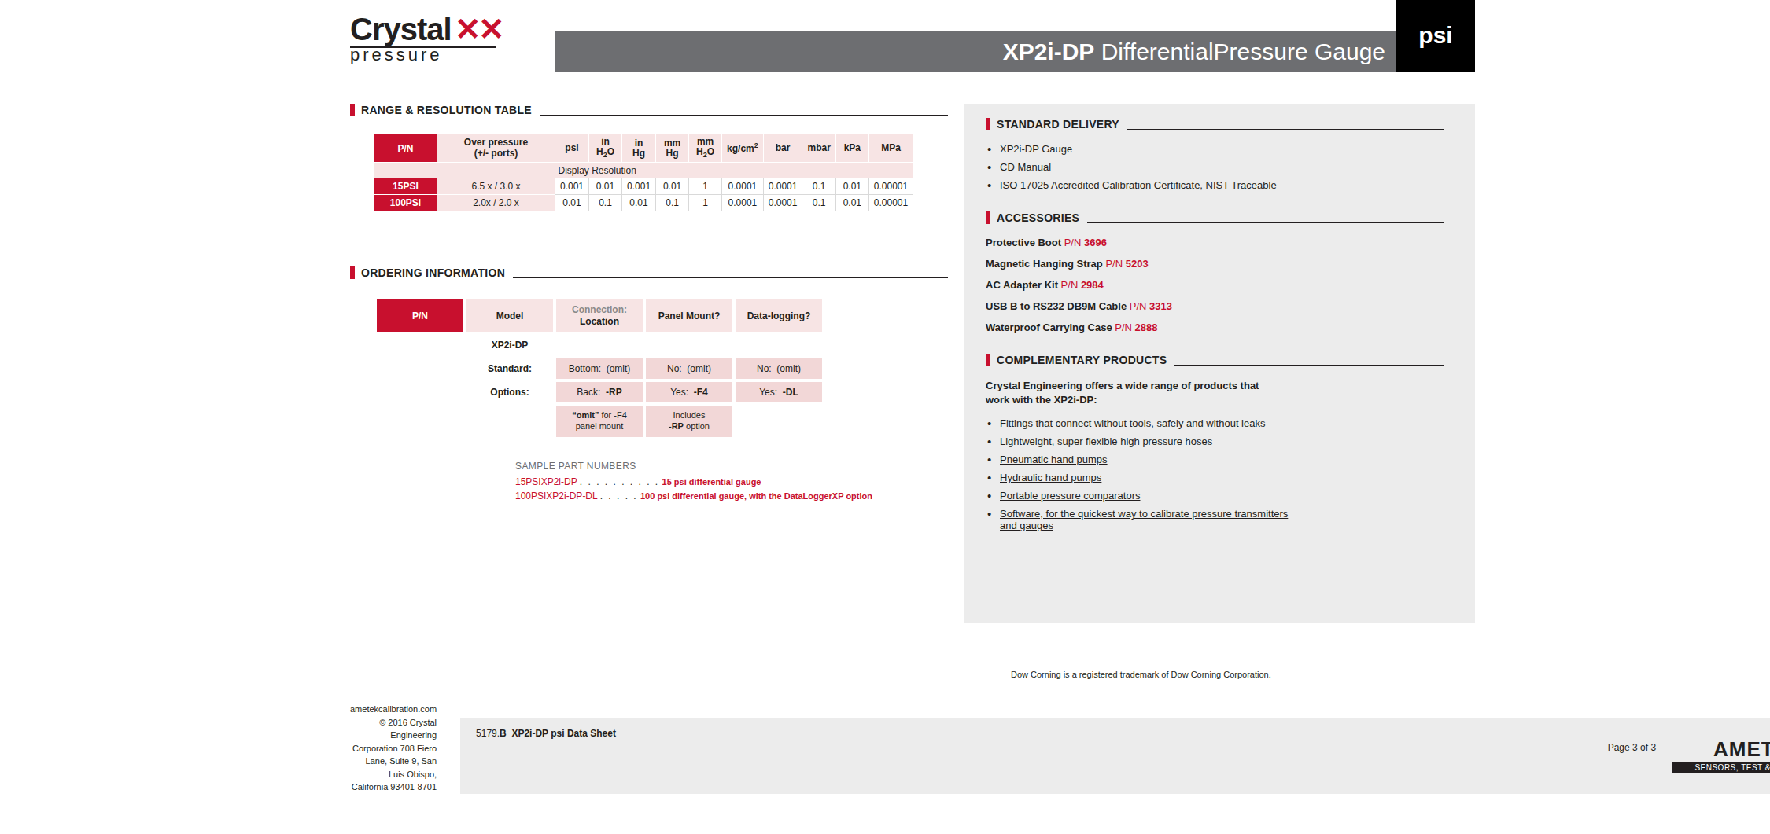Crystal✕✕
pressure
XP2i-DP DifferentialPressure Gauge
psi
RANGE & RESOLUTION TABLE
| | Display Resolution |
| P/N | Over pressure (+/- ports) | psi | in H 2 O | in Hg | mm Hg | mm H 2 O | kg/cm 2 | bar | mbar | kPa | MPa |
| 15PSI | 6.5 x / 3.0 x | 0.001 | 0.01 | 0.001 | 0.01 | 1 | 0.0001 | 0.0001 | 0.1 | 0.01 | 0.00001 |
| 100PSI | 2.0x / 2.0 x | 0.01 | 0.1 | 0.01 | 0.1 | 1 | 0.0001 | 0.0001 | 0.1 | 0.01 | 0.00001 |
ORDERING INFORMATION
| P/N | Model | Connection: Location | Panel Mount? | Data-logging? |
| | XP2i-DP | | | |
| | Standard: | Bottom: (omit) | No: (omit) | No: (omit) |
| | Options: | Back: -RP | Yes: -F4 | Yes: -DL |
| | | “omit” for -F4 panel mount | Includes -RP option | |
SAMPLE PART NUMBERS
15PSIXP2i-DP . . . . . . . . . . 15 psi differential gauge
100PSIXP2i-DP-DL . . . . . 100 psi differential gauge, with the DataLoggerXP option
STANDARD DELIVERY
XP2i-DP Gauge
CD Manual
ISO 17025 Accredited Calibration Certificate, NIST Traceable
ACCESSORIES
Protective Boot P/N 3696
Magnetic Hanging Strap P/N 5203
AC Adapter Kit P/N 2984
USB B to RS232 DB9M Cable P/N 3313
Waterproof Carrying Case P/N 2888
COMPLEMENTARY PRODUCTS
Crystal Engineering offers a wide range of products that
work with the XP2i-DP:
Fittings that connect without tools, safely and without leaks
Lightweight, super flexible high pressure hoses
Pneumatic hand pumps
Hydraulic hand pumps
Portable pressure comparators
Software, for the quickest way to calibrate pressure transmitters
and gauges
Dow Corning is a registered trademark of Dow Corning Corporation.
ametekcalibration.com
© 2016 Crystal Engineering Corporation 708 Fiero Lane, Suite 9, San Luis Obispo, California 93401-8701
5179. B XP2i-DP psi Data Sheet Page 3 of 3
AMETEK®
SENSORS, TEST & CALIBRATION